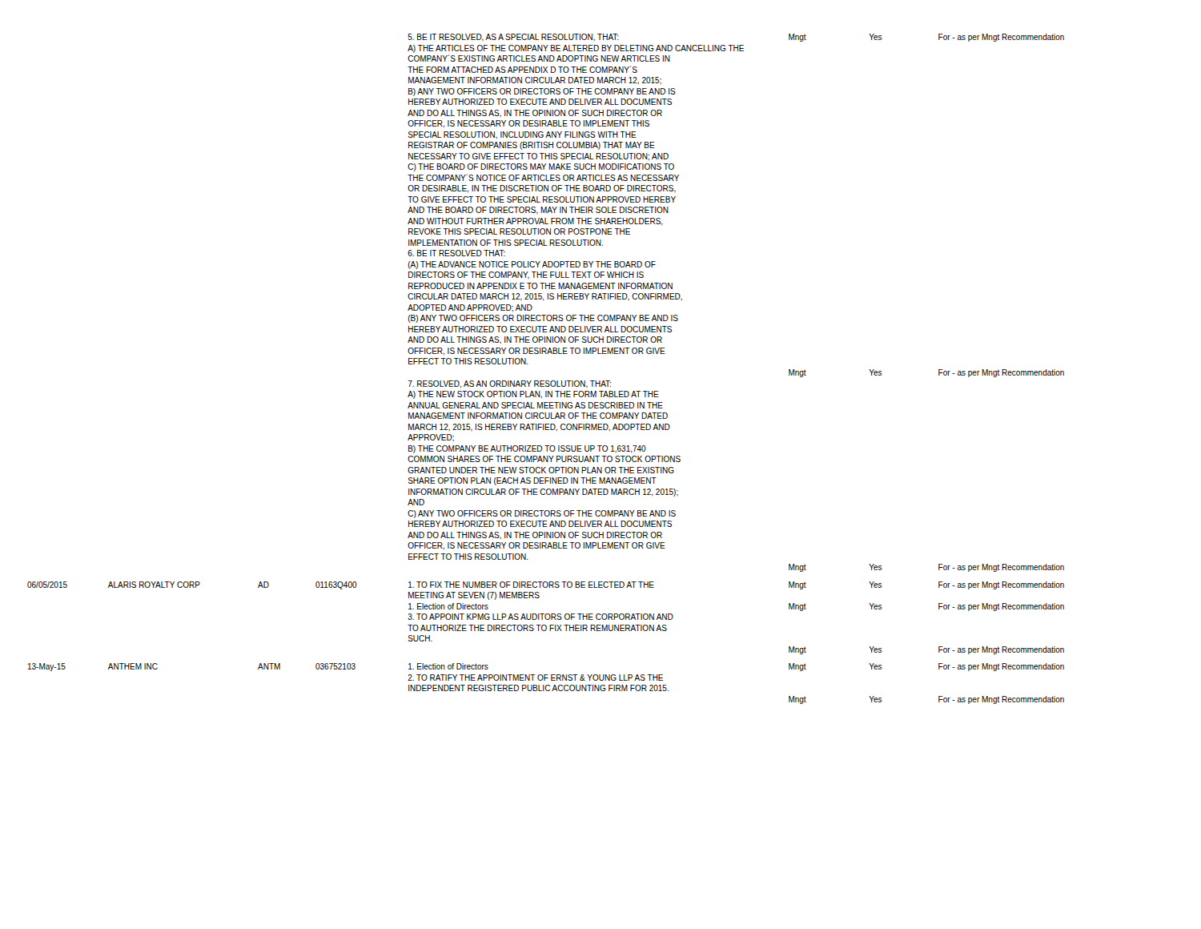| | | | | 5. BE IT RESOLVED, AS A SPECIAL RESOLUTION, THAT: A) THE ARTICLES OF THE COMPANY BE ALTERED BY DELETING AND CANCELLING THE COMPANY´S EXISTING ARTICLES AND ADOPTING NEW ARTICLES IN THE FORM ATTACHED AS APPENDIX D TO THE COMPANY´S MANAGEMENT INFORMATION CIRCULAR DATED MARCH 12, 2015; B) ANY TWO OFFICERS OR DIRECTORS OF THE COMPANY BE AND IS HEREBY AUTHORIZED TO EXECUTE AND DELIVER ALL DOCUMENTS AND DO ALL THINGS AS, IN THE OPINION OF SUCH DIRECTOR OR OFFICER, IS NECESSARY OR DESIRABLE TO IMPLEMENT THIS SPECIAL RESOLUTION, INCLUDING ANY FILINGS WITH THE REGISTRAR OF COMPANIES (BRITISH COLUMBIA) THAT MAY BE NECESSARY TO GIVE EFFECT TO THIS SPECIAL RESOLUTION; AND C) THE BOARD OF DIRECTORS MAY MAKE SUCH MODIFICATIONS TO THE COMPANY´S NOTICE OF ARTICLES OR ARTICLES AS NECESSARY OR DESIRABLE, IN THE DISCRETION OF THE BOARD OF DIRECTORS, TO GIVE EFFECT TO THE SPECIAL RESOLUTION APPROVED HEREBY AND THE BOARD OF DIRECTORS, MAY IN THEIR SOLE DISCRETION AND WITHOUT FURTHER APPROVAL FROM THE SHAREHOLDERS, REVOKE THIS SPECIAL RESOLUTION OR POSTPONE THE IMPLEMENTATION OF THIS SPECIAL RESOLUTION. | Mngt | Yes | For - as per Mngt Recommendation |
| | | | | 6. BE IT RESOLVED THAT: (A) THE ADVANCE NOTICE POLICY ADOPTED BY THE BOARD OF DIRECTORS OF THE COMPANY, THE FULL TEXT OF WHICH IS REPRODUCED IN APPENDIX E TO THE MANAGEMENT INFORMATION CIRCULAR DATED MARCH 12, 2015, IS HEREBY RATIFIED, CONFIRMED, ADOPTED AND APPROVED; AND (B) ANY TWO OFFICERS OR DIRECTORS OF THE COMPANY BE AND IS HEREBY AUTHORIZED TO EXECUTE AND DELIVER ALL DOCUMENTS AND DO ALL THINGS AS, IN THE OPINION OF SUCH DIRECTOR OR OFFICER, IS NECESSARY OR DESIRABLE TO IMPLEMENT OR GIVE EFFECT TO THIS RESOLUTION. | | | |
| | | Mngt | Yes | For - as per Mngt Recommendation |
| | | | | 7. RESOLVED, AS AN ORDINARY RESOLUTION, THAT: A) THE NEW STOCK OPTION PLAN, IN THE FORM TABLED AT THE ANNUAL GENERAL AND SPECIAL MEETING AS DESCRIBED IN THE MANAGEMENT INFORMATION CIRCULAR OF THE COMPANY DATED MARCH 12, 2015, IS HEREBY RATIFIED, CONFIRMED, ADOPTED AND APPROVED; B) THE COMPANY BE AUTHORIZED TO ISSUE UP TO 1,631,740 COMMON SHARES OF THE COMPANY PURSUANT TO STOCK OPTIONS GRANTED UNDER THE NEW STOCK OPTION PLAN OR THE EXISTING SHARE OPTION PLAN (EACH AS DEFINED IN THE MANAGEMENT INFORMATION CIRCULAR OF THE COMPANY DATED MARCH 12, 2015); AND C) ANY TWO OFFICERS OR DIRECTORS OF THE COMPANY BE AND IS HEREBY AUTHORIZED TO EXECUTE AND DELIVER ALL DOCUMENTS AND DO ALL THINGS AS, IN THE OPINION OF SUCH DIRECTOR OR OFFICER, IS NECESSARY OR DESIRABLE TO IMPLEMENT OR GIVE EFFECT TO THIS RESOLUTION. | | | |
| | | Mngt | Yes | For - as per Mngt Recommendation |
| 06/05/2015 | ALARIS ROYALTY CORP | AD | 01163Q400 | 1. TO FIX THE NUMBER OF DIRECTORS TO BE ELECTED AT THE MEETING AT SEVEN (7) MEMBERS | Mngt | Yes | For - as per Mngt Recommendation |
| | | | | 1. Election of Directors | Mngt | Yes | For - as per Mngt Recommendation |
| | | | | 3. TO APPOINT KPMG LLP AS AUDITORS OF THE CORPORATION AND TO AUTHORIZE THE DIRECTORS TO FIX THEIR REMUNERATION AS SUCH. | | | |
| | | Mngt | Yes | For - as per Mngt Recommendation |
| 13-May-15 | ANTHEM INC | ANTM | 036752103 | 1. Election of Directors | Mngt | Yes | For - as per Mngt Recommendation |
| | | | | 2. TO RATIFY THE APPOINTMENT OF ERNST & YOUNG LLP AS THE INDEPENDENT REGISTERED PUBLIC ACCOUNTING FIRM FOR 2015. | | | |
| | | Mngt | Yes | For - as per Mngt Recommendation |